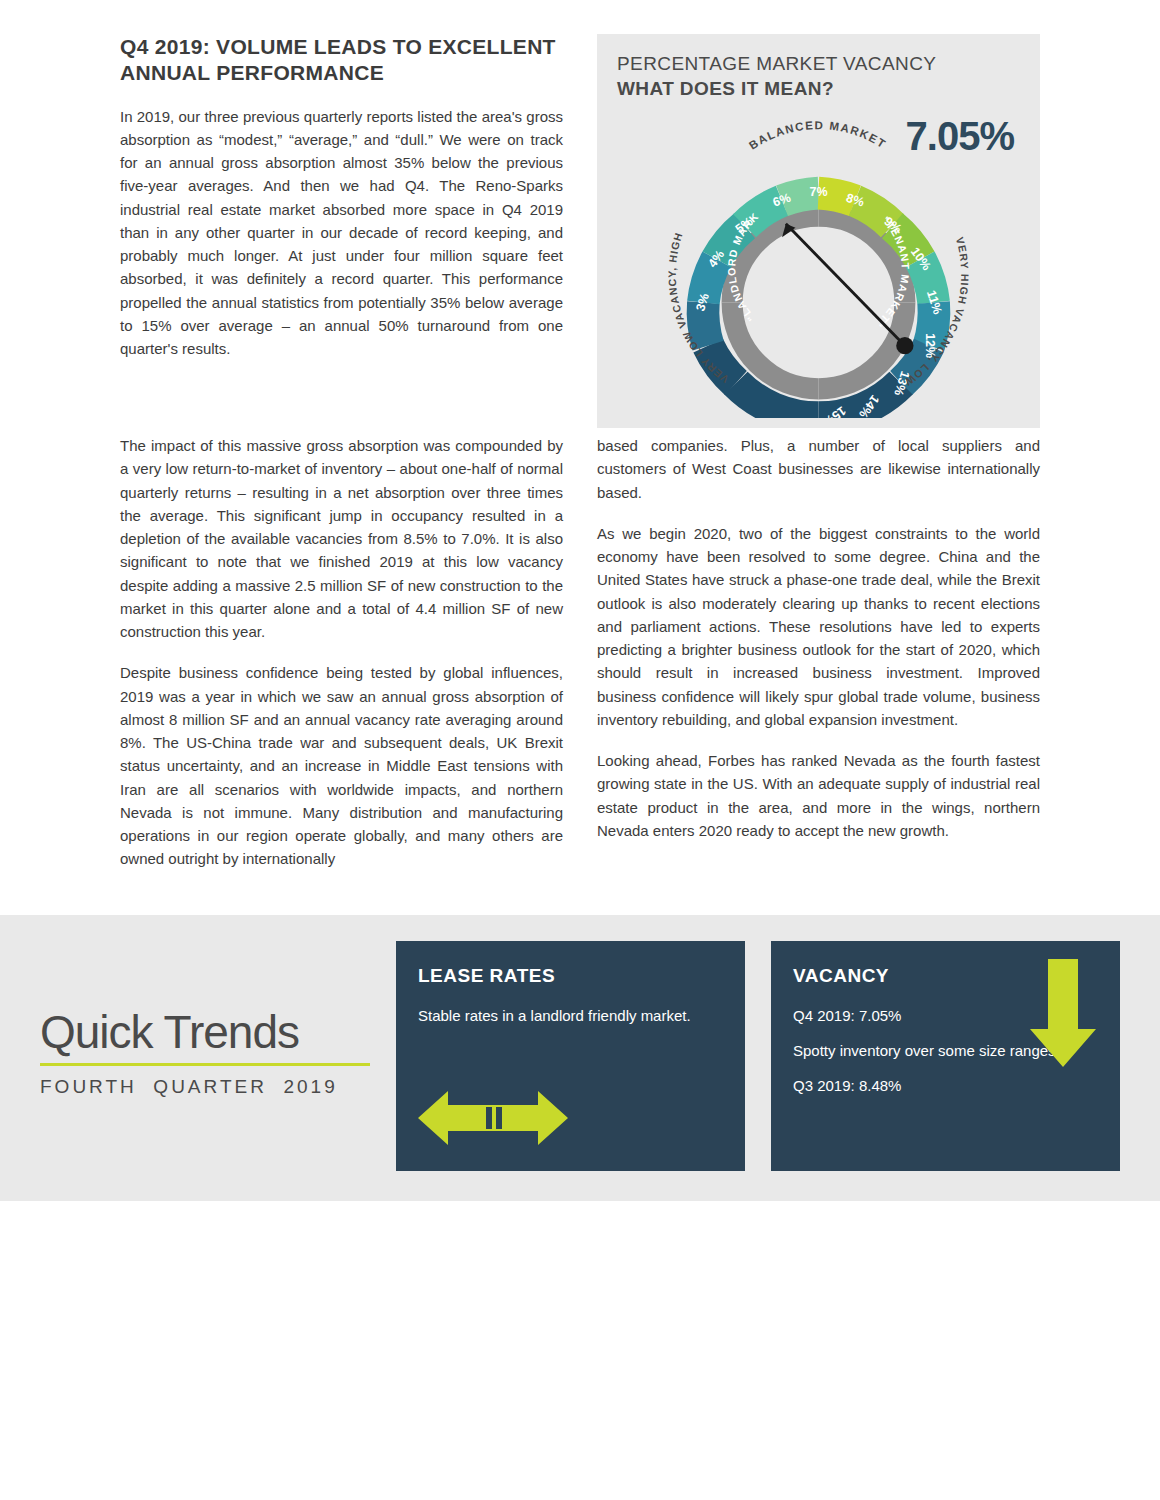Q4 2019: Volume Leads to Excellent Annual Performance
In 2019, our three previous quarterly reports listed the area's gross absorption as “modest,” “average,” and “dull.” We were on track for an annual gross absorption almost 35% below the previous five-year averages. And then we had Q4. The Reno-Sparks industrial real estate market absorbed more space in Q4 2019 than in any other quarter in our decade of record keeping, and probably much longer. At just under four million square feet absorbed, it was definitely a record quarter. This performance propelled the annual statistics from potentially 35% below average to 15% over average – an annual 50% turnaround from one quarter's results.
Percentage Market Vacancy
What Does It Mean?
7.05%
7% 8% 9% 10% 11% 12% 13% 14% 15% 6% 5% 4% 3% "LANDLORD MARKET" "TENANT MARKET" BALANCED MARKET VERY HIGH VACANCY, LOW RENTS VERY LOW VACANCY, HIGH RENTS
The impact of this massive gross absorption was compounded by a very low return-to-market of inventory – about one-half of normal quarterly returns – resulting in a net absorption over three times the average. This significant jump in occupancy resulted in a depletion of the available vacancies from 8.5% to 7.0%. It is also significant to note that we finished 2019 at this low vacancy despite adding a massive 2.5 million SF of new construction to the market in this quarter alone and a total of 4.4 million SF of new construction this year.
Despite business confidence being tested by global influences, 2019 was a year in which we saw an annual gross absorption of almost 8 million SF and an annual vacancy rate averaging around 8%. The US-China trade war and subsequent deals, UK Brexit status uncertainty, and an increase in Middle East tensions with Iran are all scenarios with worldwide impacts, and northern Nevada is not immune. Many distribution and manufacturing operations in our region operate globally, and many others are owned outright by internationally
based companies. Plus, a number of local suppliers and customers of West Coast businesses are likewise internationally based.
As we begin 2020, two of the biggest constraints to the world economy have been resolved to some degree. China and the United States have struck a phase-one trade deal, while the Brexit outlook is also moderately clearing up thanks to recent elections and parliament actions. These resolutions have led to experts predicting a brighter business outlook for the start of 2020, which should result in increased business investment. Improved business confidence will likely spur global trade volume, business inventory rebuilding, and global expansion investment.
Looking ahead, Forbes has ranked Nevada as the fourth fastest growing state in the US. With an adequate supply of industrial real estate product in the area, and more in the wings, northern Nevada enters 2020 ready to accept the new growth.
Quick Trends
FOURTH QUARTER 2019
Lease Rates
Stable rates in a landlord friendly market.
Vacancy
Q4 2019: 7.05%
Spotty inventory over some size ranges.
Q3 2019: 8.48%